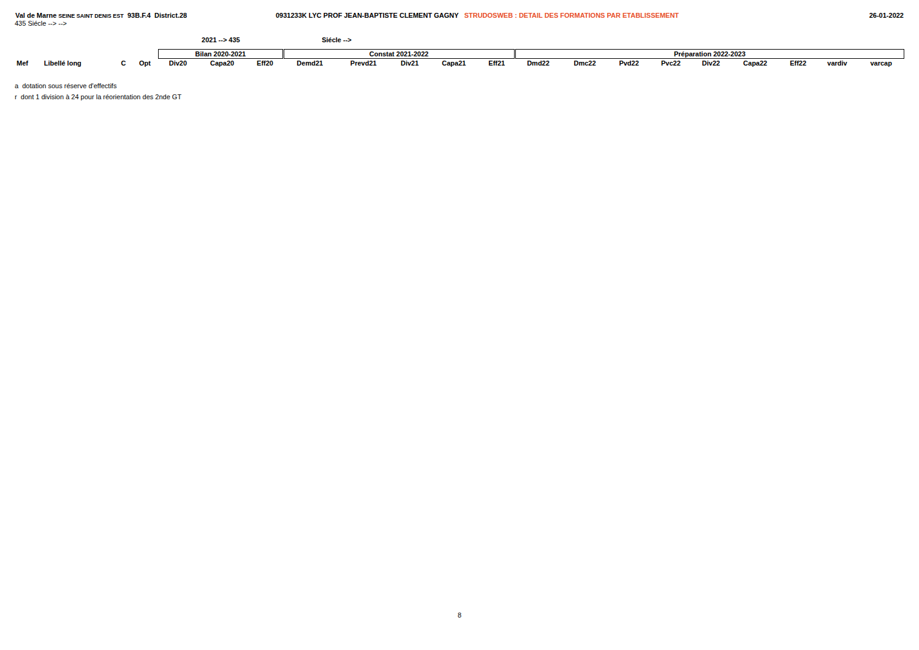| Val de Marne SEINE SAINT DENIS EST 93B.F.4 District.28 | 0931233K LYC PROF JEAN-BAPTISTE CLEMENT GAGNY STRUDOSWEB : DETAIL DES FORMATIONS PAR ETABLISSEMENT | 26-01-2022 |
| | | 2021 --> 435 | Siécle --> | | |
| | Bilan 2020-2021 | Constat 2021-2022 | Préparation 2022-2023 |
| Mef | Libellé long | C | Opt | Div20 | Capa20 | Eff20 | Demd21 | Prevd21 | Div21 | Capa21 | Eff21 | Dmd22 | Dmc22 | Pvd22 | Pvc22 | Div22 | Capa22 | Eff22 | vardiv | varcap |
a dotation sous réserve d'effectifs
r dont 1 division à 24 pour la réorientation des 2nde GT
8